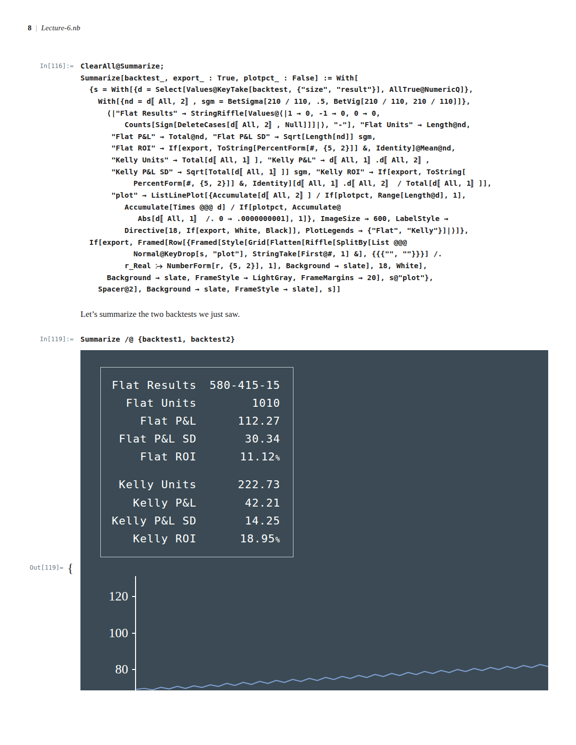8|Lecture-6.nb
In[116]:=
ClearAll@Summarize; Summarize[backtest_, export_ : True, plotpct_ : False] := With[ {s = With[{d = Select[Values@KeyTake[backtest, {"size", "result"}], AllTrue@NumericQ]}, With[{nd = d〚All, 2〛, sgm = BetSigma[210 / 110, .5, BetVig[210 / 110, 210 / 110]]}, ⟨|"Flat Results" → StringRiffle[Values@⟨|1 → 0, -1 → 0, 0 → 0, Counts[Sign[DeleteCases[d〚All, 2〛, Null]]]|⟩, "-"], "Flat Units" → Length@nd, "Flat P&L" → Total@nd, "Flat P&L SD" → Sqrt[Length[nd]] sgm, "Flat ROI" → If[export, ToString[PercentForm[#, {5, 2}]] &, Identity]@Mean@nd, "Kelly Units" → Total[d〚All, 1〛], "Kelly P&L" → d〚All, 1〛.d〚All, 2〛, "Kelly P&L SD" → Sqrt[Total[d〚All, 1〛]] sgm, "Kelly ROI" → If[export, ToString[ PercentForm[#, {5, 2}]] &, Identity][d〚All, 1〛.d〚All, 2〛 / Total[d〚All, 1〛]], "plot" → ListLinePlot[{Accumulate[d〚All, 2〛] / If[plotpct, Range[Length@d], 1], Accumulate[Times @@@ d] / If[plotpct, Accumulate@ Abs[d〚All, 1〛 /. 0 → .0000000001], 1]}, ImageSize → 600, LabelStyle → Directive[18, If[export, White, Black]], PlotLegends → {"Flat", "Kelly"}]|⟩]}, If[export, Framed[Row[{Framed[Style[Grid[Flatten[Riffle[SplitBy[List @@@ Normal@KeyDrop[s, "plot"], StringTake[First@#, 1] &], {{{"", ""}}}] /. r_Real ⧴ NumberForm[r, {5, 2}], 1], Background → slate], 18, White], Background → slate, FrameStyle → LightGray, FrameMargins → 20], s@"plot"}, Spacer@2], Background → slate, FrameStyle → slate], s]]
Let’s summarize the two backtests we just saw.
In[119]:=
Summarize /@ {backtest1, backtest2}
Out[119]={
| Flat Results | 580-415-15 |
| Flat Units | 1010 |
| Flat P&L | 112.27 |
| Flat P&L SD | 30.34 |
| Flat ROI | 11.12 % |
| Kelly Units | 222.73 |
| Kelly P&L | 42.21 |
| Kelly P&L SD | 14.25 |
| Kelly ROI | 18.95 % |
120
100
80